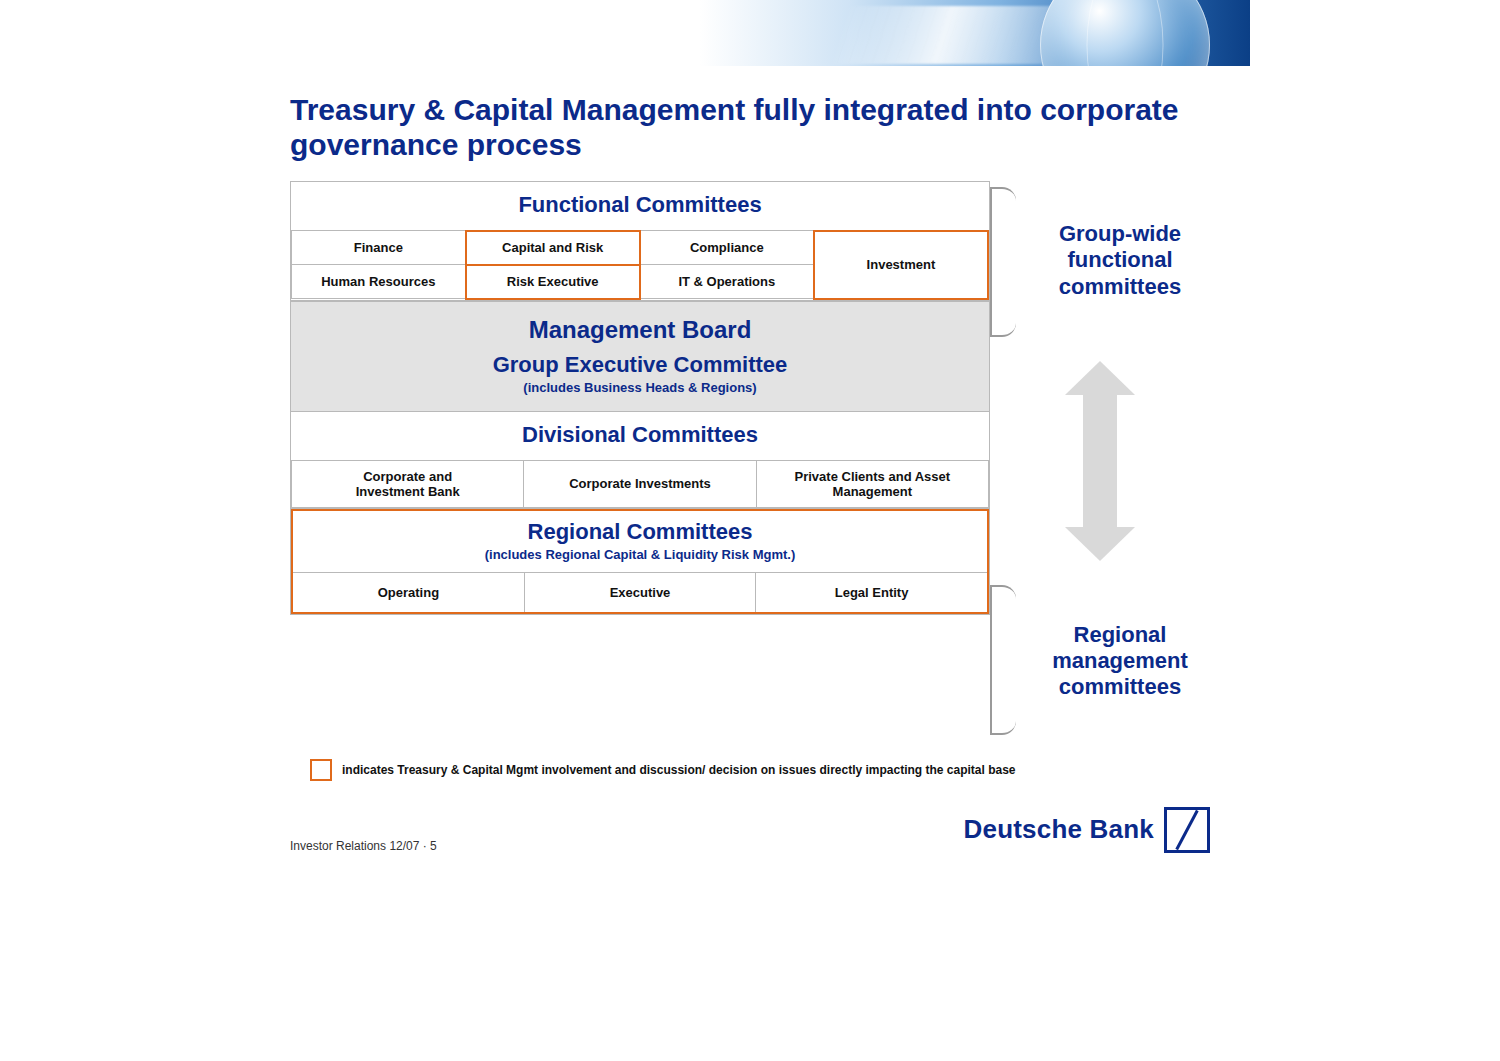Treasury & Capital Management fully integrated into corporate
governance process
Functional Committees
| Finance | Capital and Risk | Compliance | Investment |
| Human Resources | Risk Executive | IT & Operations |
Management Board
Group Executive Committee
(includes Business Heads & Regions)
Divisional Committees
| Corporate and Investment Bank | Corporate Investments | Private Clients and Asset Management |
Regional Committees
(includes Regional Capital & Liquidity Risk Mgmt.)
| Operating | Executive | Legal Entity |
Group-wide
functional
committees
Regional
management
committees
indicates Treasury & Capital Mgmt involvement and discussion/ decision on issues directly impacting the capital base
Investor Relations 12/07 · 5
Deutsche Bank